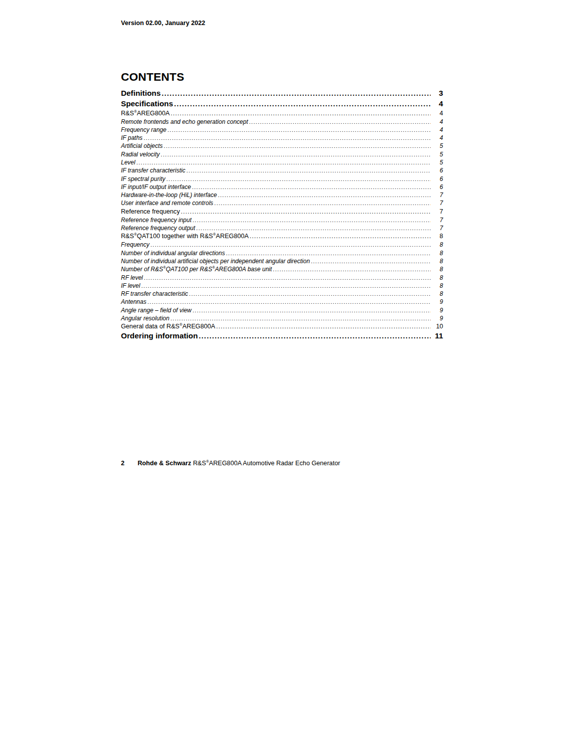Version 02.00, January 2022
CONTENTS
Definitions .................................................................................................................................................. 3
Specifications .............................................................................................................................................. 4
R&S®AREG800A ................................................................................................................................................................. 4
Remote frontends and echo generation concept ......................................................................................................................... 4
Frequency range ............................................................................................................................................................. 4
IF paths ......................................................................................................................................................................... 4
Artificial objects ............................................................................................................................................................... 5
Radial velocity ................................................................................................................................................................ 5
Level ............................................................................................................................................................................ 5
IF transfer characteristic ................................................................................................................................................. 6
IF spectral purity ............................................................................................................................................................. 6
IF input/IF output interface .............................................................................................................................................. 6
Hardware-in-the-loop (HiL) interface ..................................................................................................................................... 7
User interface and remote controls ......................................................................................................................................... 7
Reference frequency ............................................................................................................................................................. 7
Reference frequency input .............................................................................................................................................. 7
Reference frequency output ............................................................................................................................................ 7
R&S®QAT100 together with R&S®AREG800A ................................................................................................................. 8
Frequency .................................................................................................................................................................... 8
Number of individual angular directions .................................................................................................................................. 8
Number of individual artificial objects per independent angular direction ..................................................................................... 8
Number of R&S®QAT100 per R&S®AREG800A base unit ......................................................................................................... 8
RF level ......................................................................................................................................................................... 8
IF level .......................................................................................................................................................................... 8
RF transfer characteristic ................................................................................................................................................ 8
Antennas ..................................................................................................................................................................... 9
Angle range – field of view .............................................................................................................................................. 9
Angular resolution ........................................................................................................................................................... 9
General data of R&S®AREG800A ................................................................................................................................................. 10
Ordering information ................................................................................................................................. 11
2 Rohde & Schwarz R&S®AREG800A Automotive Radar Echo Generator